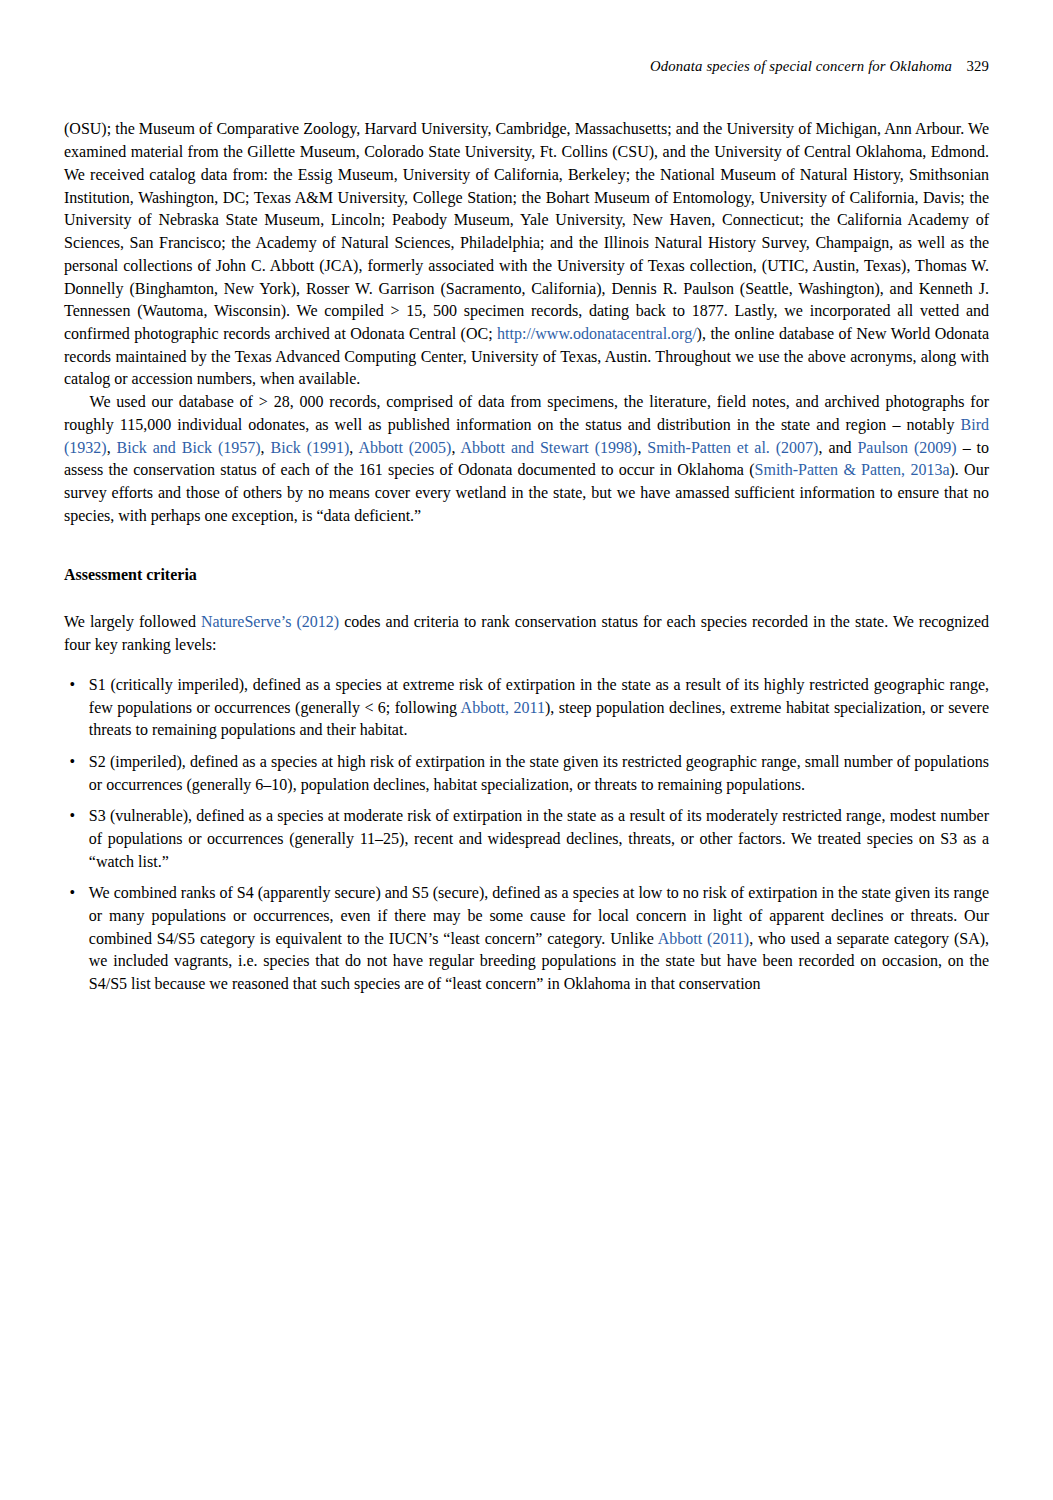Odonata species of special concern for Oklahoma 329
(OSU); the Museum of Comparative Zoology, Harvard University, Cambridge, Massachusetts; and the University of Michigan, Ann Arbour. We examined material from the Gillette Museum, Colorado State University, Ft. Collins (CSU), and the University of Central Oklahoma, Edmond. We received catalog data from: the Essig Museum, University of California, Berkeley; the National Museum of Natural History, Smithsonian Institution, Washington, DC; Texas A&M University, College Station; the Bohart Museum of Entomology, University of California, Davis; the University of Nebraska State Museum, Lincoln; Peabody Museum, Yale University, New Haven, Connecticut; the California Academy of Sciences, San Francisco; the Academy of Natural Sciences, Philadelphia; and the Illinois Natural History Survey, Champaign, as well as the personal collections of John C. Abbott (JCA), formerly associated with the University of Texas collection, (UTIC, Austin, Texas), Thomas W. Donnelly (Binghamton, New York), Rosser W. Garrison (Sacramento, California), Dennis R. Paulson (Seattle, Washington), and Kenneth J. Tennessen (Wautoma, Wisconsin). We compiled > 15, 500 specimen records, dating back to 1877. Lastly, we incorporated all vetted and confirmed photographic records archived at Odonata Central (OC; http://www.odonatacentral.org/), the online database of New World Odonata records maintained by the Texas Advanced Computing Center, University of Texas, Austin. Throughout we use the above acronyms, along with catalog or accession numbers, when available.
We used our database of > 28, 000 records, comprised of data from specimens, the literature, field notes, and archived photographs for roughly 115,000 individual odonates, as well as published information on the status and distribution in the state and region – notably Bird (1932), Bick and Bick (1957), Bick (1991), Abbott (2005), Abbott and Stewart (1998), Smith-Patten et al. (2007), and Paulson (2009) – to assess the conservation status of each of the 161 species of Odonata documented to occur in Oklahoma (Smith-Patten & Patten, 2013a). Our survey efforts and those of others by no means cover every wetland in the state, but we have amassed sufficient information to ensure that no species, with perhaps one exception, is “data deficient.”
Assessment criteria
We largely followed NatureServe’s (2012) codes and criteria to rank conservation status for each species recorded in the state. We recognized four key ranking levels:
S1 (critically imperiled), defined as a species at extreme risk of extirpation in the state as a result of its highly restricted geographic range, few populations or occurrences (generally < 6; following Abbott, 2011), steep population declines, extreme habitat specialization, or severe threats to remaining populations and their habitat.
S2 (imperiled), defined as a species at high risk of extirpation in the state given its restricted geographic range, small number of populations or occurrences (generally 6–10), population declines, habitat specialization, or threats to remaining populations.
S3 (vulnerable), defined as a species at moderate risk of extirpation in the state as a result of its moderately restricted range, modest number of populations or occurrences (generally 11–25), recent and widespread declines, threats, or other factors. We treated species on S3 as a “watch list.”
We combined ranks of S4 (apparently secure) and S5 (secure), defined as a species at low to no risk of extirpation in the state given its range or many populations or occurrences, even if there may be some cause for local concern in light of apparent declines or threats. Our combined S4/S5 category is equivalent to the IUCN’s “least concern” category. Unlike Abbott (2011), who used a separate category (SA), we included vagrants, i.e. species that do not have regular breeding populations in the state but have been recorded on occasion, on the S4/S5 list because we reasoned that such species are of “least concern” in Oklahoma in that conservation